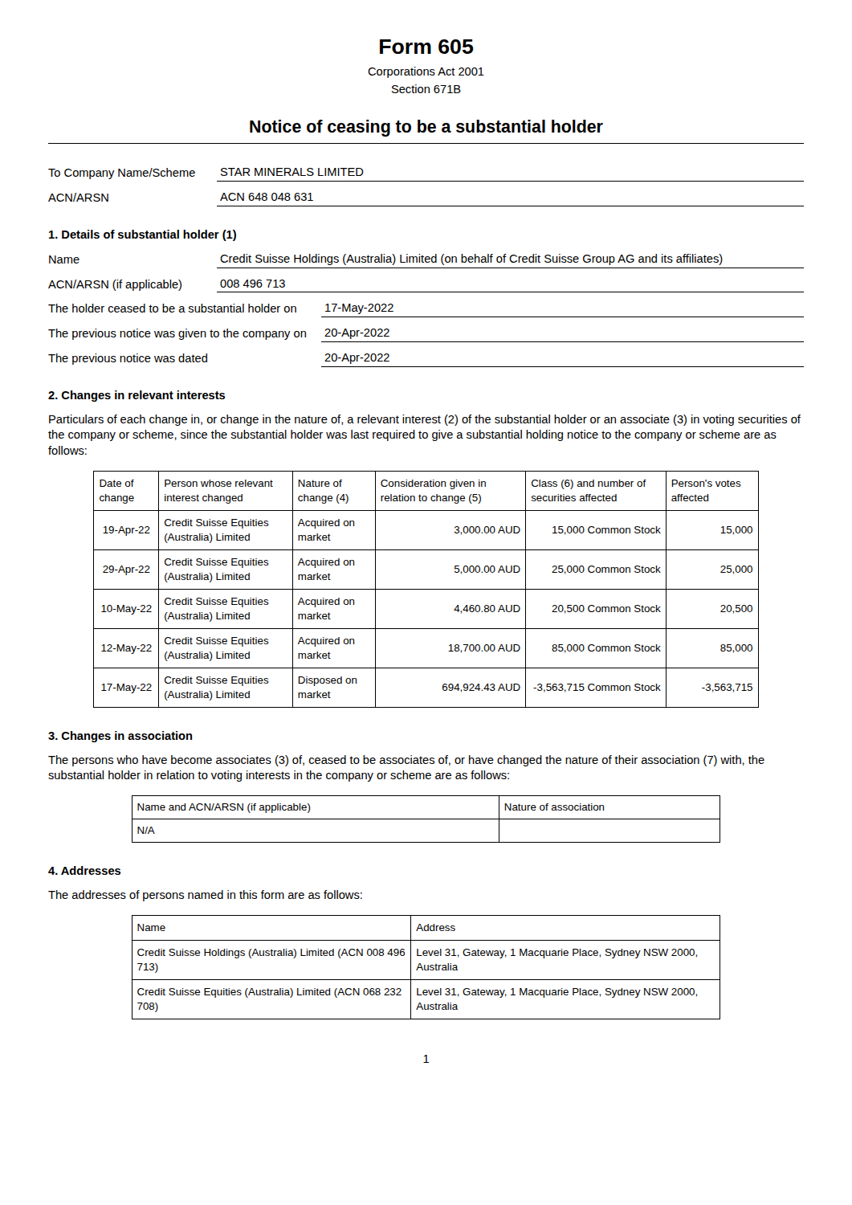Form 605
Corporations Act 2001
Section 671B
Notice of ceasing to be a substantial holder
To Company Name/Scheme
STAR MINERALS LIMITED
ACN/ARSN
ACN 648 048 631
1. Details of substantial holder (1)
Name
Credit Suisse Holdings (Australia) Limited (on behalf of Credit Suisse Group AG and its affiliates)
ACN/ARSN (if applicable)
008 496 713
The holder ceased to be a substantial holder on
17-May-2022
The previous notice was given to the company on
20-Apr-2022
The previous notice was dated
20-Apr-2022
2. Changes in relevant interests
Particulars of each change in, or change in the nature of, a relevant interest (2) of the substantial holder or an associate (3) in voting securities of the company or scheme, since the substantial holder was last required to give a substantial holding notice to the company or scheme are as follows:
| Date of change | Person whose relevant interest changed | Nature of change (4) | Consideration given in relation to change (5) | Class (6) and number of securities affected | Person's votes affected |
| --- | --- | --- | --- | --- | --- |
| 19-Apr-22 | Credit Suisse Equities (Australia) Limited | Acquired on market | 3,000.00 AUD | 15,000 Common Stock | 15,000 |
| 29-Apr-22 | Credit Suisse Equities (Australia) Limited | Acquired on market | 5,000.00 AUD | 25,000 Common Stock | 25,000 |
| 10-May-22 | Credit Suisse Equities (Australia) Limited | Acquired on market | 4,460.80 AUD | 20,500 Common Stock | 20,500 |
| 12-May-22 | Credit Suisse Equities (Australia) Limited | Acquired on market | 18,700.00 AUD | 85,000 Common Stock | 85,000 |
| 17-May-22 | Credit Suisse Equities (Australia) Limited | Disposed on market | 694,924.43 AUD | -3,563,715 Common Stock | -3,563,715 |
3. Changes in association
The persons who have become associates (3) of, ceased to be associates of, or have changed the nature of their association (7) with, the substantial holder in relation to voting interests in the company or scheme are as follows:
| Name and ACN/ARSN (if applicable) | Nature of association |
| --- | --- |
| N/A | |
4. Addresses
The addresses of persons named in this form are as follows:
| Name | Address |
| --- | --- |
| Credit Suisse Holdings (Australia) Limited (ACN 008 496 713) | Level 31, Gateway, 1 Macquarie Place, Sydney NSW 2000, Australia |
| Credit Suisse Equities (Australia) Limited (ACN 068 232 708) | Level 31, Gateway, 1 Macquarie Place, Sydney NSW 2000, Australia |
1